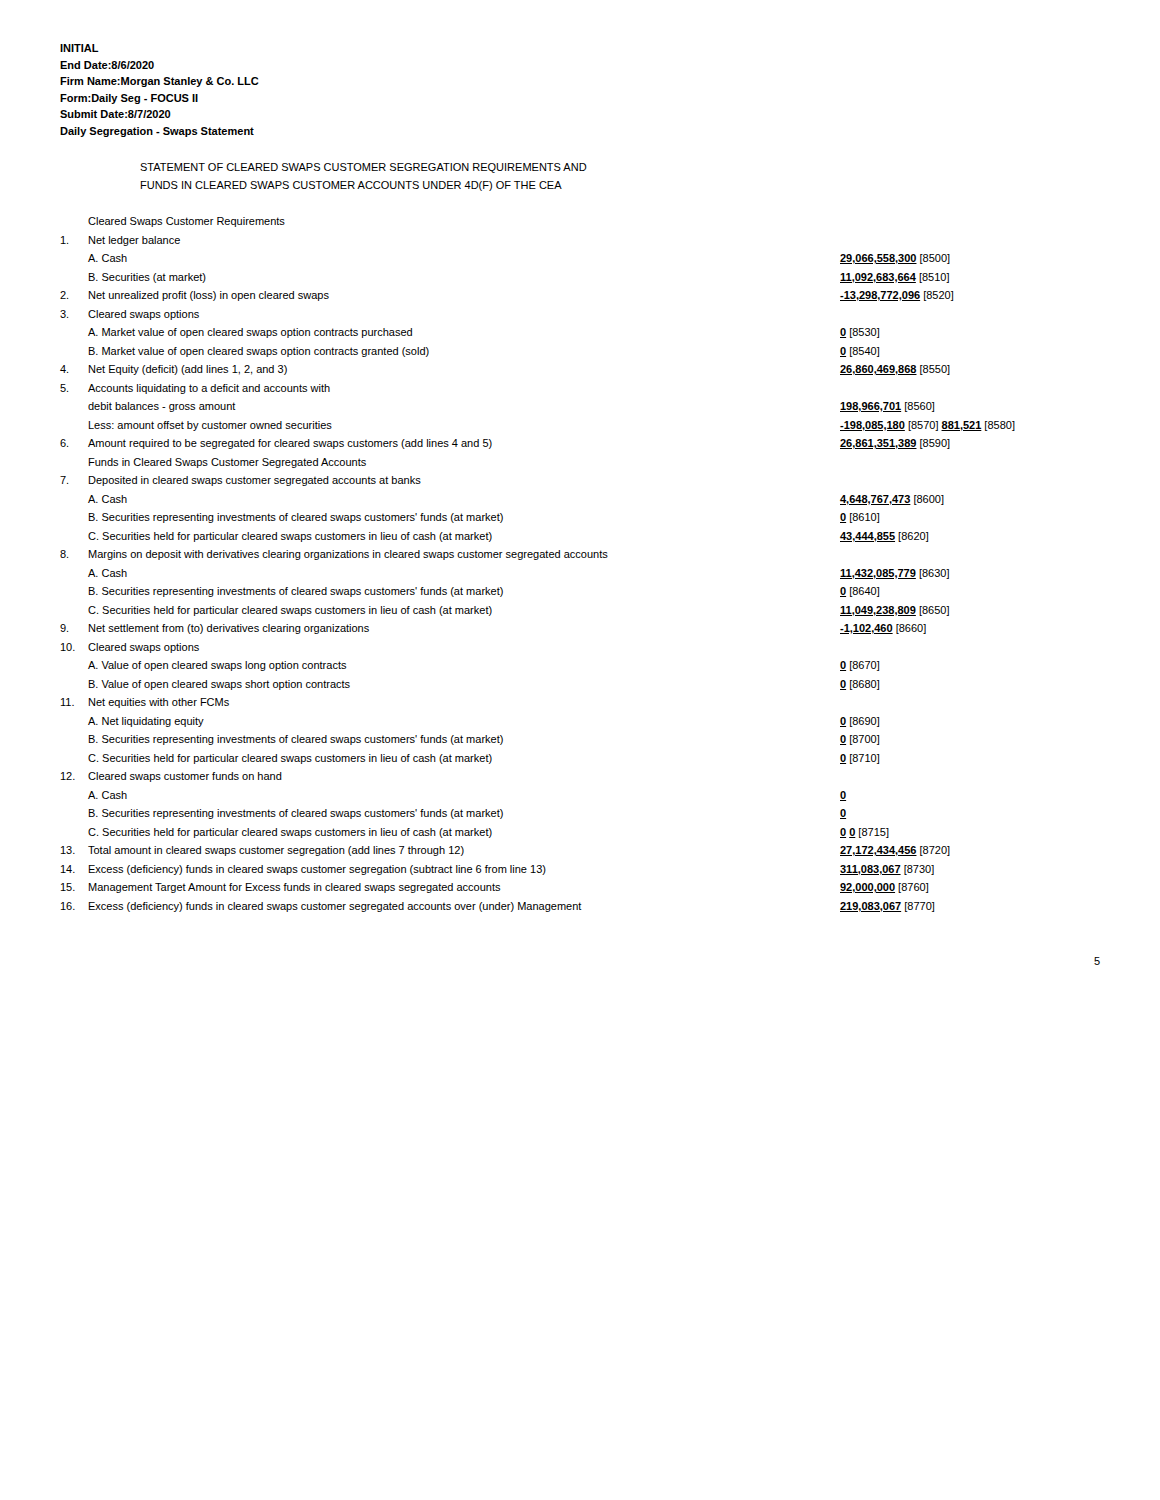INITIAL
End Date:8/6/2020
Firm Name:Morgan Stanley & Co. LLC
Form:Daily Seg - FOCUS II
Submit Date:8/7/2020
Daily Segregation - Swaps Statement
STATEMENT OF CLEARED SWAPS CUSTOMER SEGREGATION REQUIREMENTS AND
FUNDS IN CLEARED SWAPS CUSTOMER ACCOUNTS UNDER 4D(F) OF THE CEA
| | Cleared Swaps Customer Requirements | |
| 1. | Net ledger balance | |
| | A. Cash | 29,066,558,300 [8500] |
| | B. Securities (at market) | 11,092,683,664 [8510] |
| 2. | Net unrealized profit (loss) in open cleared swaps | -13,298,772,096 [8520] |
| 3. | Cleared swaps options | |
| | A. Market value of open cleared swaps option contracts purchased | 0 [8530] |
| | B. Market value of open cleared swaps option contracts granted (sold) | 0 [8540] |
| 4. | Net Equity (deficit) (add lines 1, 2, and 3) | 26,860,469,868 [8550] |
| 5. | Accounts liquidating to a deficit and accounts with | |
| | debit balances - gross amount | 198,966,701 [8560] |
| | Less: amount offset by customer owned securities | -198,085,180 [8570] 881,521 [8580] |
| 6. | Amount required to be segregated for cleared swaps customers (add lines 4 and 5) | 26,861,351,389 [8590] |
| | Funds in Cleared Swaps Customer Segregated Accounts | |
| 7. | Deposited in cleared swaps customer segregated accounts at banks | |
| | A. Cash | 4,648,767,473 [8600] |
| | B. Securities representing investments of cleared swaps customers' funds (at market) | 0 [8610] |
| | C. Securities held for particular cleared swaps customers in lieu of cash (at market) | 43,444,855 [8620] |
| 8. | Margins on deposit with derivatives clearing organizations in cleared swaps customer segregated accounts | |
| | A. Cash | 11,432,085,779 [8630] |
| | B. Securities representing investments of cleared swaps customers' funds (at market) | 0 [8640] |
| | C. Securities held for particular cleared swaps customers in lieu of cash (at market) | 11,049,238,809 [8650] |
| 9. | Net settlement from (to) derivatives clearing organizations | -1,102,460 [8660] |
| 10. | Cleared swaps options | |
| | A. Value of open cleared swaps long option contracts | 0 [8670] |
| | B. Value of open cleared swaps short option contracts | 0 [8680] |
| 11. | Net equities with other FCMs | |
| | A. Net liquidating equity | 0 [8690] |
| | B. Securities representing investments of cleared swaps customers' funds (at market) | 0 [8700] |
| | C. Securities held for particular cleared swaps customers in lieu of cash (at market) | 0 [8710] |
| 12. | Cleared swaps customer funds on hand | |
| | A. Cash | 0 |
| | B. Securities representing investments of cleared swaps customers' funds (at market) | 0 |
| | C. Securities held for particular cleared swaps customers in lieu of cash (at market) | 0 0 [8715] |
| 13. | Total amount in cleared swaps customer segregation (add lines 7 through 12) | 27,172,434,456 [8720] |
| 14. | Excess (deficiency) funds in cleared swaps customer segregation (subtract line 6 from line 13) | 311,083,067 [8730] |
| 15. | Management Target Amount for Excess funds in cleared swaps segregated accounts | 92,000,000 [8760] |
| 16. | Excess (deficiency) funds in cleared swaps customer segregated accounts over (under) Management | 219,083,067 [8770] |
5